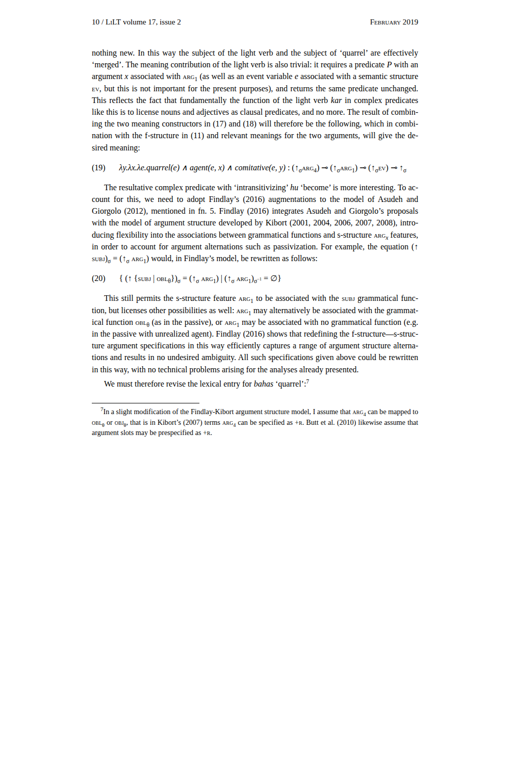10 / LiLT volume 17, issue 2 February 2019
nothing new. In this way the subject of the light verb and the subject of ‘quarrel’ are effectively ‘merged’. The meaning contribution of the light verb is also trivial: it requires a predicate P with an argument x associated with arg1 (as well as an event variable e associated with a semantic structure ev, but this is not important for the present purposes), and returns the same predicate unchanged. This reflects the fact that fundamentally the function of the light verb kar in complex predicates like this is to license nouns and adjectives as clausal predicates, and no more. The result of combining the two meaning constructors in (17) and (18) will therefore be the following, which in combination with the f-structure in (11) and relevant meanings for the two arguments, will give the desired meaning:
(19) λy.λx.λe.quarrel(e) ∧ agent(e, x) ∧ comitative(e, y) : (↑σarg4) ⊸ (↑σarg1) ⊸ (↑σev) ⊸ ↑σ
The resultative complex predicate with ‘intransitivizing’ hu ‘become’ is more interesting. To account for this, we need to adopt Findlay’s (2016) augmentations to the model of Asudeh and Giorgolo (2012), mentioned in fn. 5. Findlay (2016) integrates Asudeh and Giorgolo’s proposals with the model of argument structure developed by Kibort (2001, 2004, 2006, 2007, 2008), introducing flexibility into the associations between grammatical functions and s-structure argx features, in order to account for argument alternations such as passivization. For example, the equation (↑ subj)σ = (↑σ arg1) would, in Findlay’s model, be rewritten as follows:
(20) { (↑ {subj | oblθ})σ = (↑σ arg1) | (↑σ arg1)σ−1 = ∅}
This still permits the s-structure feature arg1 to be associated with the subj grammatical function, but licenses other possibilities as well: arg1 may alternatively be associated with the grammatical function oblθ (as in the passive), or arg1 may be associated with no grammatical function (e.g. in the passive with unrealized agent). Findlay (2016) shows that redefining the f-structure—s-structure argument specifications in this way efficiently captures a range of argument structure alternations and results in no undesired ambiguity. All such specifications given above could be rewritten in this way, with no technical problems arising for the analyses already presented.
We must therefore revise the lexical entry for bahas ‘quarrel’:7
7In a slight modification of the Findlay-Kibort argument structure model, I assume that arg4 can be mapped to oblθ or objθ, that is in Kibort’s (2007) terms arg4 can be specified as +r. Butt et al. (2010) likewise assume that argument slots may be prespecified as +r.